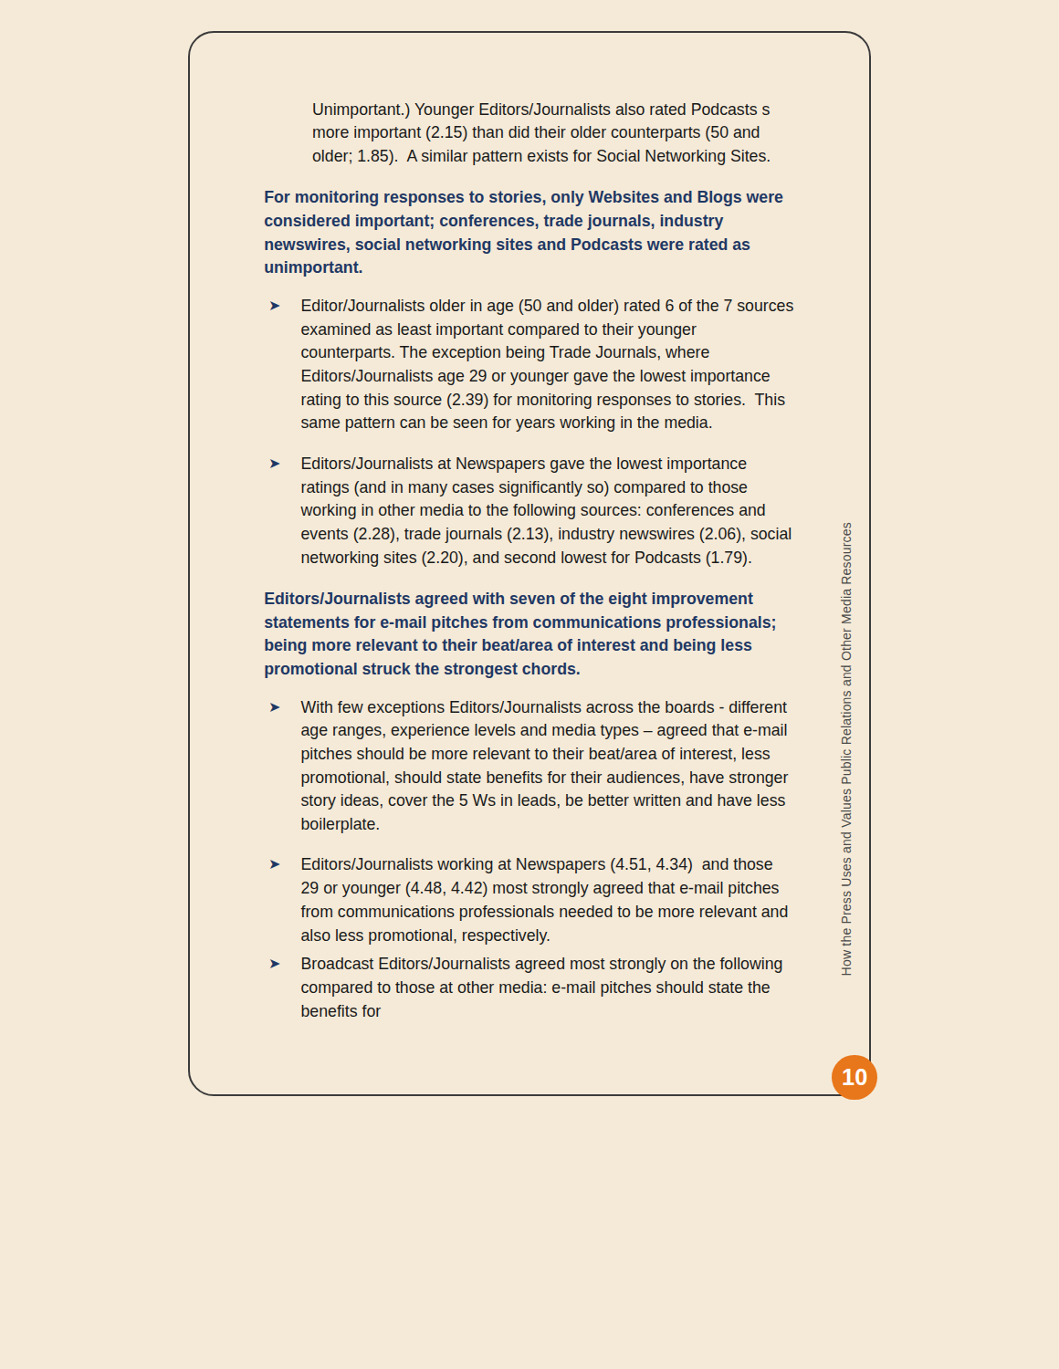Unimportant.) Younger Editors/Journalists also rated Podcasts s more important (2.15) than did their older counterparts (50 and older; 1.85). A similar pattern exists for Social Networking Sites.
For monitoring responses to stories, only Websites and Blogs were considered important; conferences, trade journals, industry newswires, social networking sites and Podcasts were rated as unimportant.
Editor/Journalists older in age (50 and older) rated 6 of the 7 sources examined as least important compared to their younger counterparts. The exception being Trade Journals, where Editors/Journalists age 29 or younger gave the lowest importance rating to this source (2.39) for monitoring responses to stories. This same pattern can be seen for years working in the media.
Editors/Journalists at Newspapers gave the lowest importance ratings (and in many cases significantly so) compared to those working in other media to the following sources: conferences and events (2.28), trade journals (2.13), industry newswires (2.06), social networking sites (2.20), and second lowest for Podcasts (1.79).
Editors/Journalists agreed with seven of the eight improvement statements for e-mail pitches from communications professionals; being more relevant to their beat/area of interest and being less promotional struck the strongest chords.
With few exceptions Editors/Journalists across the boards - different age ranges, experience levels and media types – agreed that e-mail pitches should be more relevant to their beat/area of interest, less promotional, should state benefits for their audiences, have stronger story ideas, cover the 5 Ws in leads, be better written and have less boilerplate.
Editors/Journalists working at Newspapers (4.51, 4.34) and those 29 or younger (4.48, 4.42) most strongly agreed that e-mail pitches from communications professionals needed to be more relevant and also less promotional, respectively.
Broadcast Editors/Journalists agreed most strongly on the following compared to those at other media: e-mail pitches should state the benefits for
How the Press Uses and Values Public Relations and Other Media Resources
10